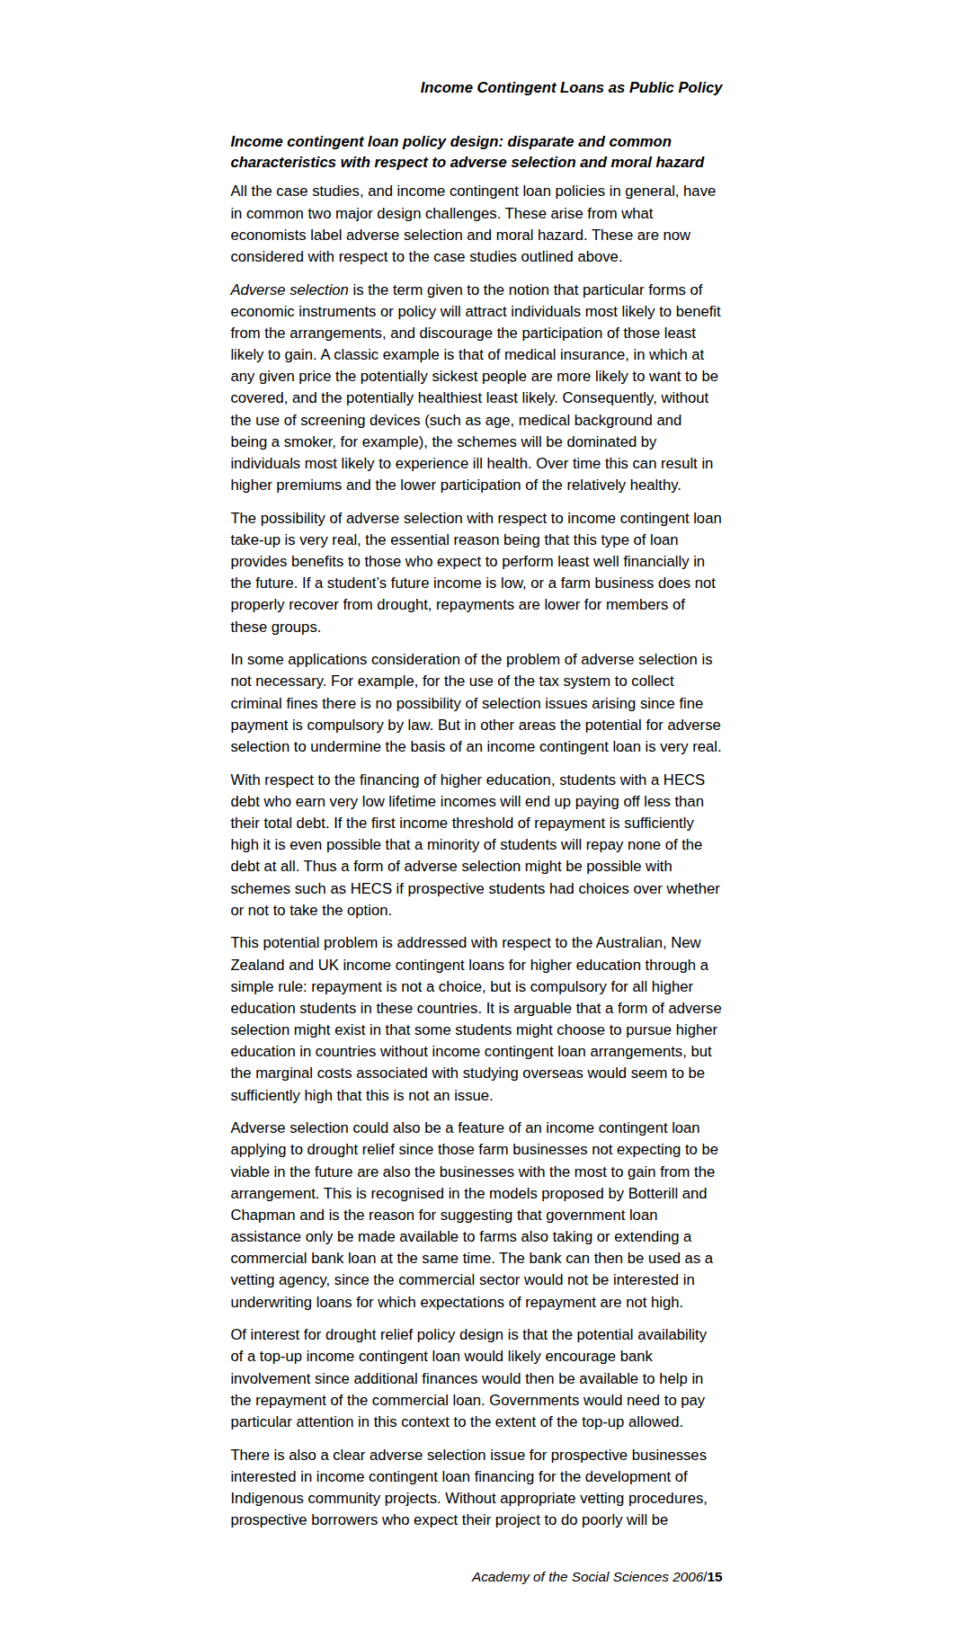Income Contingent Loans as Public Policy
Income contingent loan policy design: disparate and common characteristics with respect to adverse selection and moral hazard
All the case studies, and income contingent loan policies in general, have in common two major design challenges. These arise from what economists label adverse selection and moral hazard. These are now considered with respect to the case studies outlined above.
Adverse selection is the term given to the notion that particular forms of economic instruments or policy will attract individuals most likely to benefit from the arrangements, and discourage the participation of those least likely to gain. A classic example is that of medical insurance, in which at any given price the potentially sickest people are more likely to want to be covered, and the potentially healthiest least likely. Consequently, without the use of screening devices (such as age, medical background and being a smoker, for example), the schemes will be dominated by individuals most likely to experience ill health. Over time this can result in higher premiums and the lower participation of the relatively healthy.
The possibility of adverse selection with respect to income contingent loan take-up is very real, the essential reason being that this type of loan provides benefits to those who expect to perform least well financially in the future. If a student’s future income is low, or a farm business does not properly recover from drought, repayments are lower for members of these groups.
In some applications consideration of the problem of adverse selection is not necessary. For example, for the use of the tax system to collect criminal fines there is no possibility of selection issues arising since fine payment is compulsory by law. But in other areas the potential for adverse selection to undermine the basis of an income contingent loan is very real.
With respect to the financing of higher education, students with a HECS debt who earn very low lifetime incomes will end up paying off less than their total debt. If the first income threshold of repayment is sufficiently high it is even possible that a minority of students will repay none of the debt at all. Thus a form of adverse selection might be possible with schemes such as HECS if prospective students had choices over whether or not to take the option.
This potential problem is addressed with respect to the Australian, New Zealand and UK income contingent loans for higher education through a simple rule: repayment is not a choice, but is compulsory for all higher education students in these countries. It is arguable that a form of adverse selection might exist in that some students might choose to pursue higher education in countries without income contingent loan arrangements, but the marginal costs associated with studying overseas would seem to be sufficiently high that this is not an issue.
Adverse selection could also be a feature of an income contingent loan applying to drought relief since those farm businesses not expecting to be viable in the future are also the businesses with the most to gain from the arrangement. This is recognised in the models proposed by Botterill and Chapman and is the reason for suggesting that government loan assistance only be made available to farms also taking or extending a commercial bank loan at the same time. The bank can then be used as a vetting agency, since the commercial sector would not be interested in underwriting loans for which expectations of repayment are not high.
Of interest for drought relief policy design is that the potential availability of a top-up income contingent loan would likely encourage bank involvement since additional finances would then be available to help in the repayment of the commercial loan. Governments would need to pay particular attention in this context to the extent of the top-up allowed.
There is also a clear adverse selection issue for prospective businesses interested in income contingent loan financing for the development of Indigenous community projects. Without appropriate vetting procedures, prospective borrowers who expect their project to do poorly will be
Academy of the Social Sciences 2006/15